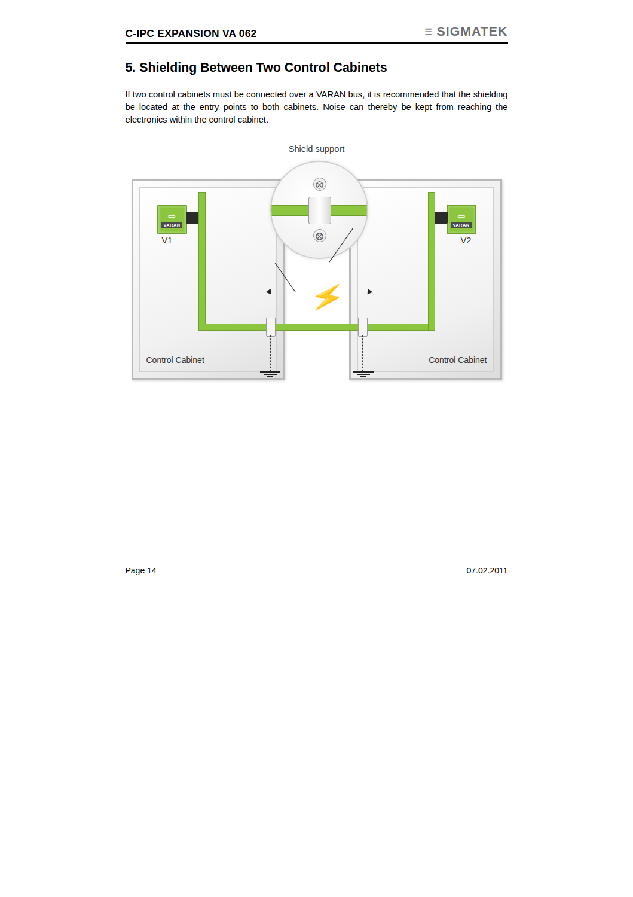C-IPC EXPANSION VA 062
≡ SIGMATEK
5. Shielding Between Two Control Cabinets
If two control cabinets must be connected over a VARAN bus, it is recommended that the shielding be located at the entry points to both cabinets. Noise can thereby be kept from reaching the electronics within the control cabinet.
Shield support
⇨ VARAN
V1
Control Cabinet
⇦ VARAN
V2
Control Cabinet
⚡
⨂
⨂
Page 14 07.02.2011